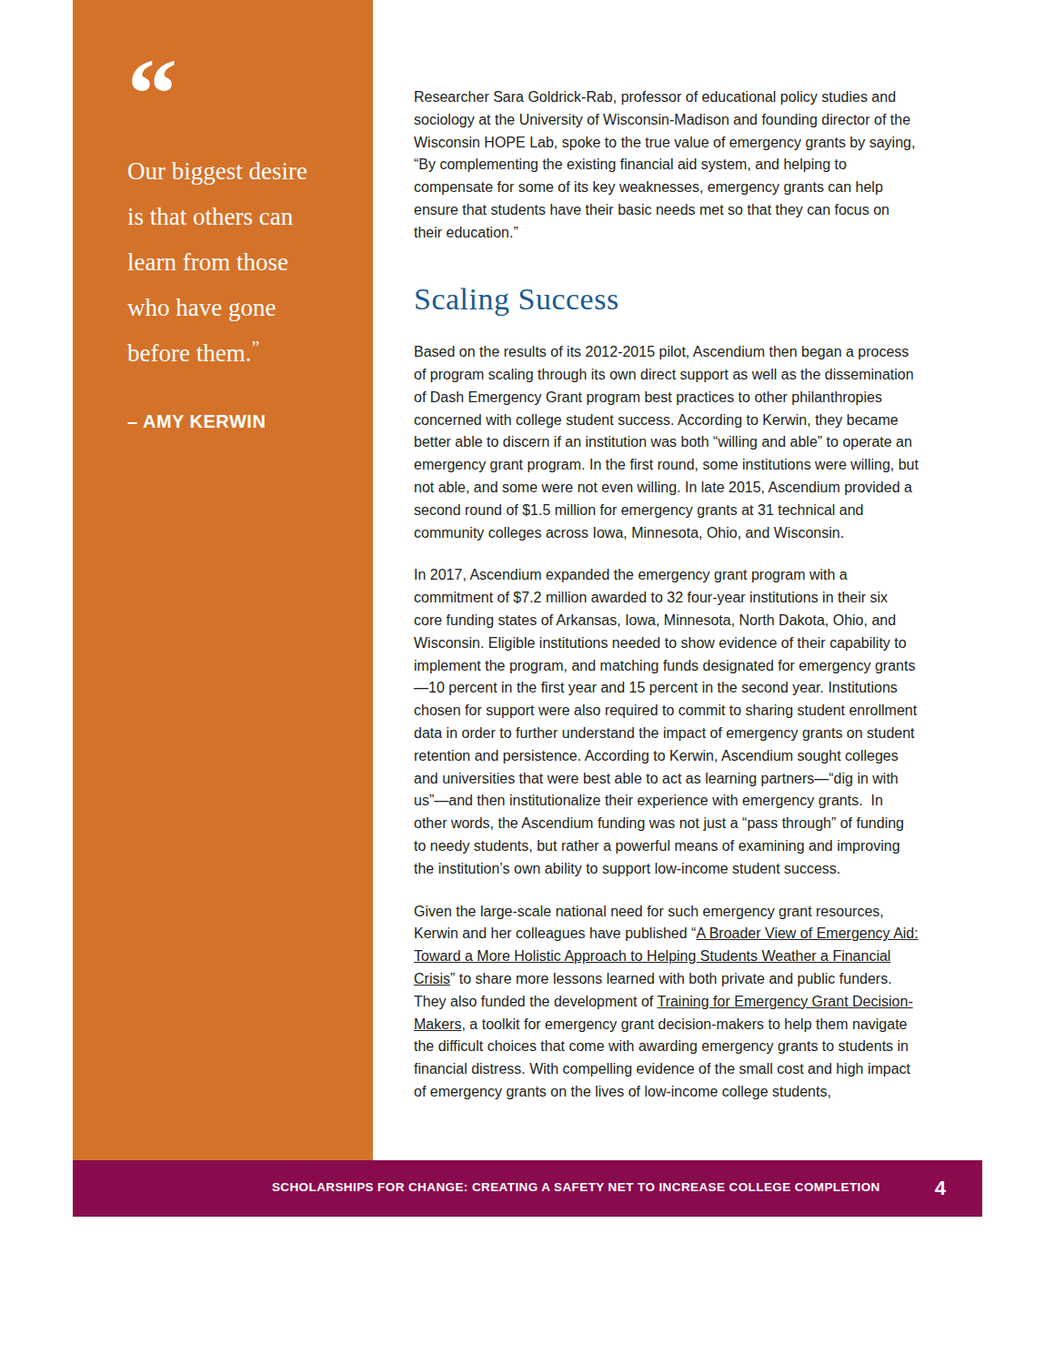“
Our biggest desire is that others can learn from those who have gone before them.”
– Amy Kerwin
Researcher Sara Goldrick-Rab, professor of educational policy studies and sociology at the University of Wisconsin-Madison and founding director of the Wisconsin HOPE Lab, spoke to the true value of emergency grants by saying, “By complementing the existing financial aid system, and helping to compensate for some of its key weaknesses, emergency grants can help ensure that students have their basic needs met so that they can focus on their education.”
Scaling Success
Based on the results of its 2012-2015 pilot, Ascendium then began a process of program scaling through its own direct support as well as the dissemination of Dash Emergency Grant program best practices to other philanthropies concerned with college student success. According to Kerwin, they became better able to discern if an institution was both “willing and able” to operate an emergency grant program. In the first round, some institutions were willing, but not able, and some were not even willing. In late 2015, Ascendium provided a second round of $1.5 million for emergency grants at 31 technical and community colleges across Iowa, Minnesota, Ohio, and Wisconsin.
In 2017, Ascendium expanded the emergency grant program with a commitment of $7.2 million awarded to 32 four-year institutions in their six core funding states of Arkansas, Iowa, Minnesota, North Dakota, Ohio, and Wisconsin. Eligible institutions needed to show evidence of their capability to implement the program, and matching funds designated for emergency grants—10 percent in the first year and 15 percent in the second year. Institutions chosen for support were also required to commit to sharing student enrollment data in order to further understand the impact of emergency grants on student retention and persistence. According to Kerwin, Ascendium sought colleges and universities that were best able to act as learning partners—“dig in with us”—and then institutionalize their experience with emergency grants. In other words, the Ascendium funding was not just a “pass through” of funding to needy students, but rather a powerful means of examining and improving the institution’s own ability to support low-income student success.
Given the large-scale national need for such emergency grant resources, Kerwin and her colleagues have published “A Broader View of Emergency Aid: Toward a More Holistic Approach to Helping Students Weather a Financial Crisis” to share more lessons learned with both private and public funders. They also funded the development of Training for Emergency Grant Decision-Makers, a toolkit for emergency grant decision-makers to help them navigate the difficult choices that come with awarding emergency grants to students in financial distress. With compelling evidence of the small cost and high impact of emergency grants on the lives of low-income college students,
Scholarships for Change: Creating a Safety Net to Increase College Completion 4